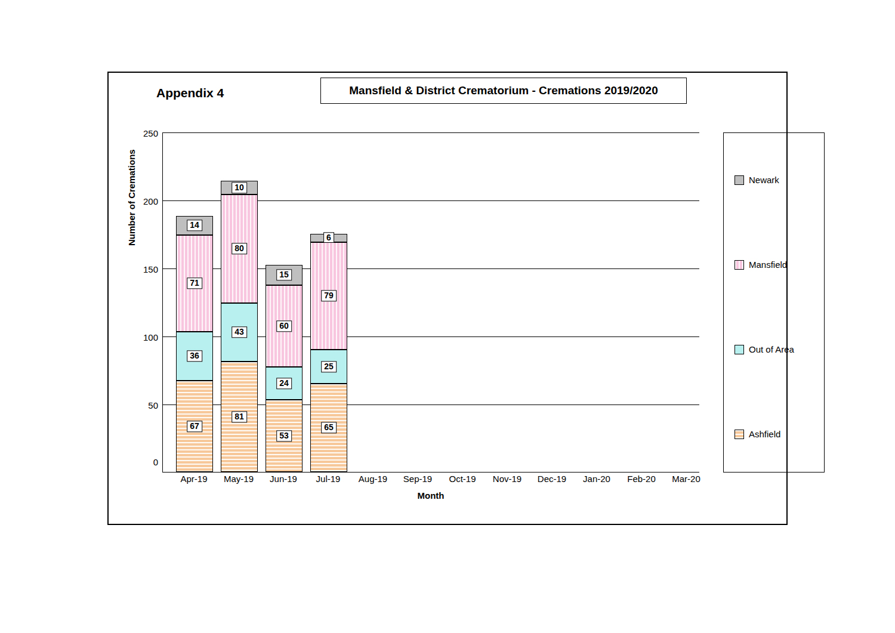Appendix 4
Mansfield & District Crematorium - Cremations 2019/2020
Number of Cremations
250
200
150
100
50
0
14
71
36
67
10
80
43
81
15
60
24
53
6
79
25
65
Apr-19 May-19 Jun-19 Jul-19 Aug-19 Sep-19 Oct-19 Nov-19 Dec-19 Jan-20 Feb-20 Mar-20
Month
Newark
Mansfield
Out of Area
Ashfield